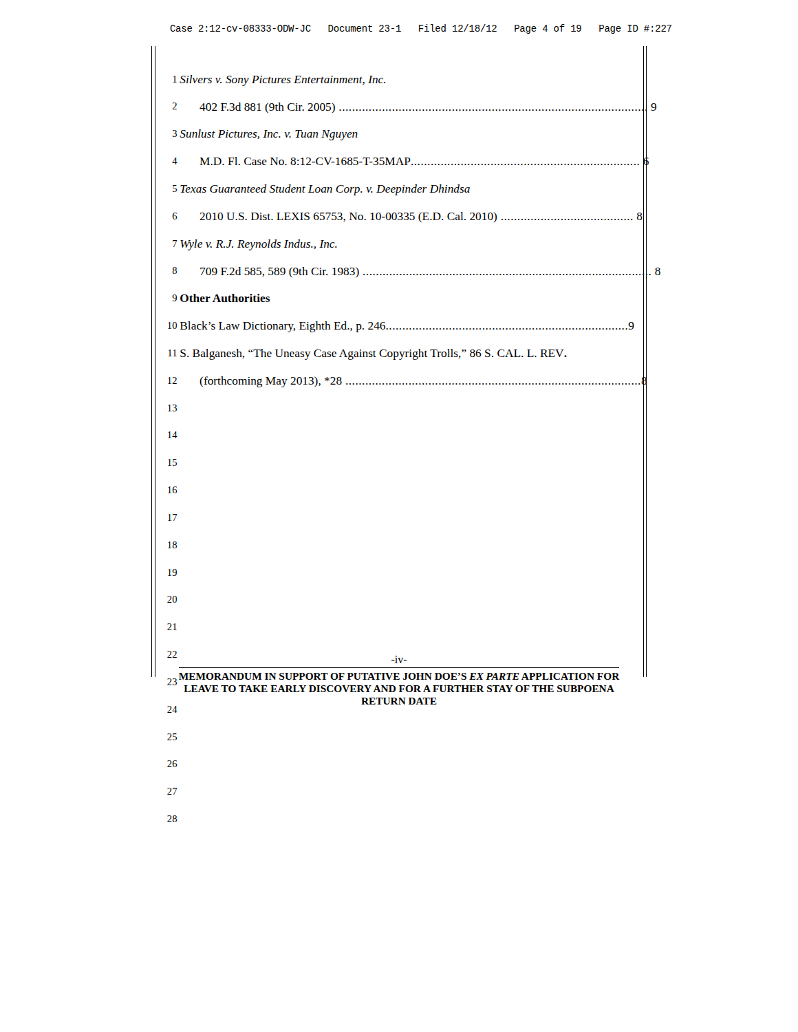Case 2:12-cv-08333-ODW-JC Document 23-1 Filed 12/18/12 Page 4 of 19 Page ID #:227
1
2
3
4
5
6
7
8
9
10
11
12
13
14
15
16
17
18
19
20
21
22
23
24
25
26
27
28
Silvers v. Sony Pictures Entertainment, Inc.
402 F.3d 881 (9th Cir. 2005) ............................................................................................. 9
Sunlust Pictures, Inc. v. Tuan Nguyen
M.D. Fl. Case No. 8:12-CV-1685-T-35MAP..................................................................... 6
Texas Guaranteed Student Loan Corp. v. Deepinder Dhindsa
2010 U.S. Dist. LEXIS 65753, No. 10-00335 (E.D. Cal. 2010) ........................................ 8
Wyle v. R.J. Reynolds Indus., Inc.
709 F.2d 585, 589 (9th Cir. 1983) ....................................................................................... 8
Other Authorities
Black’s Law Dictionary, Eighth Ed., p. 246......................................................................... 9
S. Balganesh, “The Uneasy Case Against Copyright Trolls,” 86 S. CAL. L. REV.
(forthcoming May 2013), *28 ......................................................................................... 8
-iv-
MEMORANDUM IN SUPPORT OF PUTATIVE JOHN DOE’S EX PARTE APPLICATION FOR LEAVE TO TAKE EARLY DISCOVERY AND FOR A FURTHER STAY OF THE SUBPOENA RETURN DATE